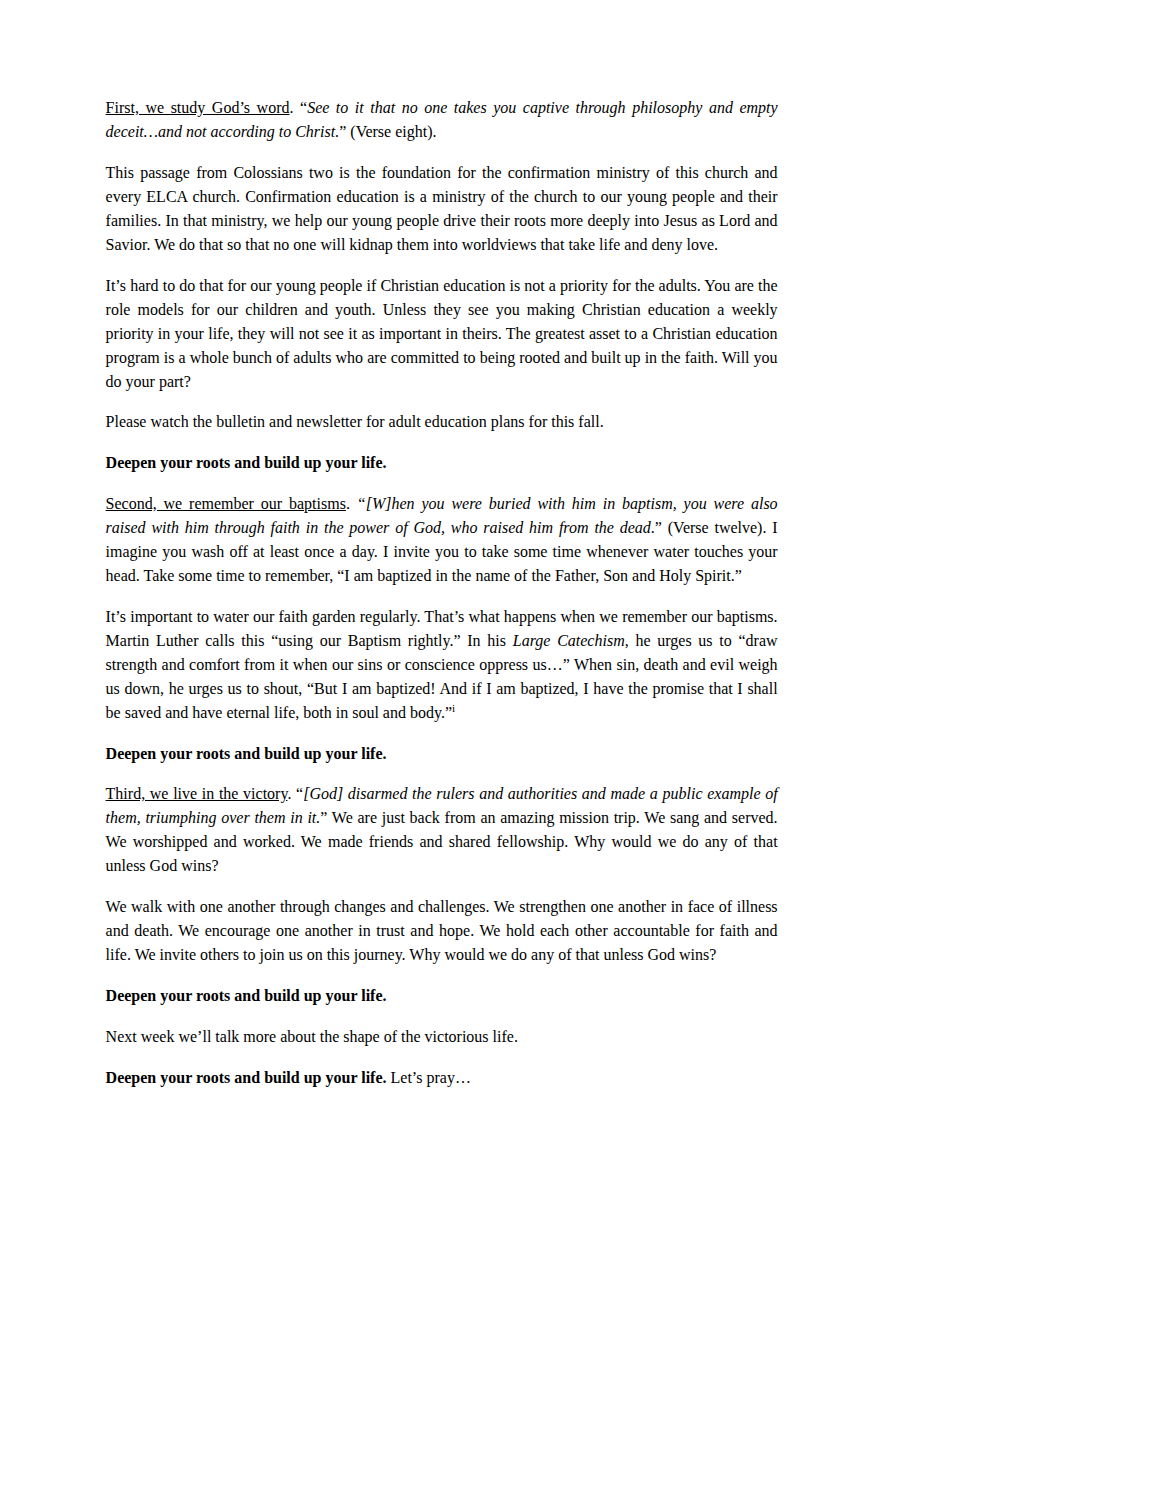First, we study God’s word. “See to it that no one takes you captive through philosophy and empty deceit…and not according to Christ.” (Verse eight).
This passage from Colossians two is the foundation for the confirmation ministry of this church and every ELCA church. Confirmation education is a ministry of the church to our young people and their families. In that ministry, we help our young people drive their roots more deeply into Jesus as Lord and Savior. We do that so that no one will kidnap them into worldviews that take life and deny love.
It’s hard to do that for our young people if Christian education is not a priority for the adults. You are the role models for our children and youth. Unless they see you making Christian education a weekly priority in your life, they will not see it as important in theirs. The greatest asset to a Christian education program is a whole bunch of adults who are committed to being rooted and built up in the faith. Will you do your part?
Please watch the bulletin and newsletter for adult education plans for this fall.
Deepen your roots and build up your life.
Second, we remember our baptisms. “[W]hen you were buried with him in baptism, you were also raised with him through faith in the power of God, who raised him from the dead.” (Verse twelve). I imagine you wash off at least once a day. I invite you to take some time whenever water touches your head. Take some time to remember, “I am baptized in the name of the Father, Son and Holy Spirit.”
It’s important to water our faith garden regularly. That’s what happens when we remember our baptisms. Martin Luther calls this “using our Baptism rightly.” In his Large Catechism, he urges us to “draw strength and comfort from it when our sins or conscience oppress us…” When sin, death and evil weigh us down, he urges us to shout, “But I am baptized! And if I am baptized, I have the promise that I shall be saved and have eternal life, both in soul and body.”i
Deepen your roots and build up your life.
Third, we live in the victory. “[God] disarmed the rulers and authorities and made a public example of them, triumphing over them in it.” We are just back from an amazing mission trip. We sang and served. We worshipped and worked. We made friends and shared fellowship. Why would we do any of that unless God wins?
We walk with one another through changes and challenges. We strengthen one another in face of illness and death. We encourage one another in trust and hope. We hold each other accountable for faith and life. We invite others to join us on this journey. Why would we do any of that unless God wins?
Deepen your roots and build up your life.
Next week we’ll talk more about the shape of the victorious life.
Deepen your roots and build up your life. Let’s pray…